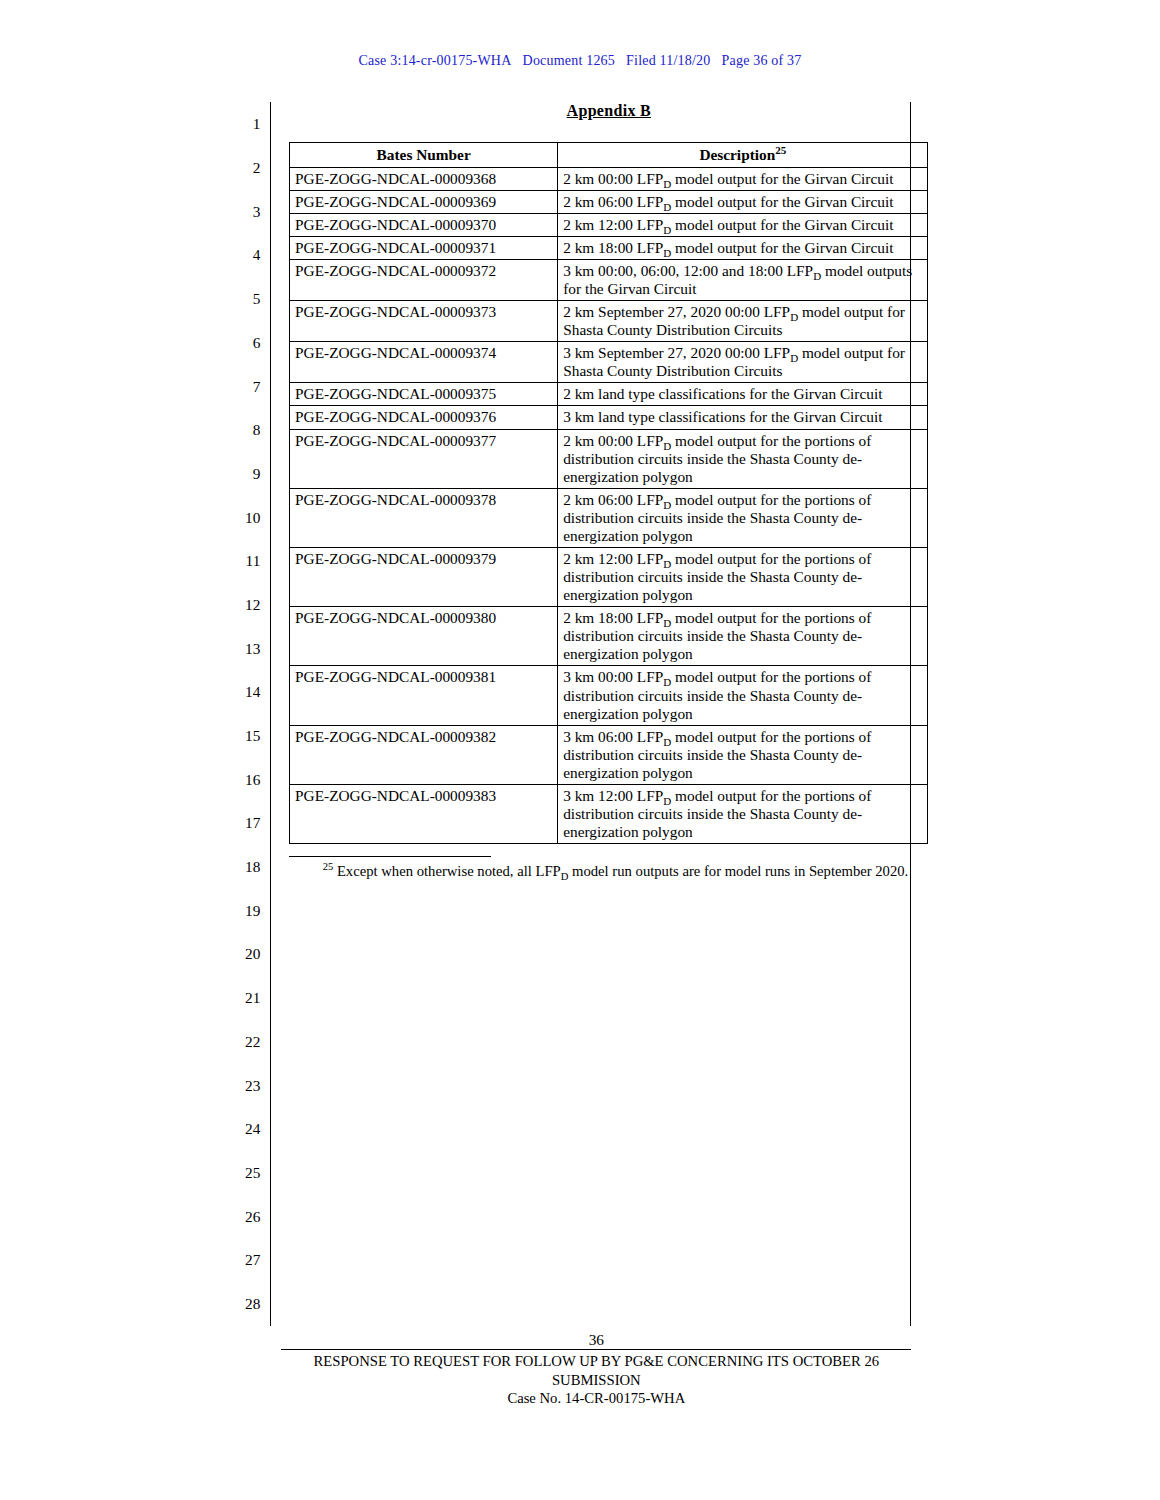Case 3:14-cr-00175-WHA Document 1265 Filed 11/18/20 Page 36 of 37
1
2
3
4
5
6
7
8
9
10
11
12
13
14
15
16
17
18
19
20
21
22
23
24
25
26
27
28
Appendix B
| Bates Number | Description 25 |
| --- | --- |
| PGE-ZOGG-NDCAL-00009368 | 2 km 00:00 LFP D model output for the Girvan Circuit |
| PGE-ZOGG-NDCAL-00009369 | 2 km 06:00 LFP D model output for the Girvan Circuit |
| PGE-ZOGG-NDCAL-00009370 | 2 km 12:00 LFP D model output for the Girvan Circuit |
| PGE-ZOGG-NDCAL-00009371 | 2 km 18:00 LFP D model output for the Girvan Circuit |
| PGE-ZOGG-NDCAL-00009372 | 3 km 00:00, 06:00, 12:00 and 18:00 LFP D model outputs for the Girvan Circuit |
| PGE-ZOGG-NDCAL-00009373 | 2 km September 27, 2020 00:00 LFP D model output for Shasta County Distribution Circuits |
| PGE-ZOGG-NDCAL-00009374 | 3 km September 27, 2020 00:00 LFP D model output for Shasta County Distribution Circuits |
| PGE-ZOGG-NDCAL-00009375 | 2 km land type classifications for the Girvan Circuit |
| PGE-ZOGG-NDCAL-00009376 | 3 km land type classifications for the Girvan Circuit |
| PGE-ZOGG-NDCAL-00009377 | 2 km 00:00 LFP D model output for the portions of distribution circuits inside the Shasta County de-energization polygon |
| PGE-ZOGG-NDCAL-00009378 | 2 km 06:00 LFP D model output for the portions of distribution circuits inside the Shasta County de-energization polygon |
| PGE-ZOGG-NDCAL-00009379 | 2 km 12:00 LFP D model output for the portions of distribution circuits inside the Shasta County de-energization polygon |
| PGE-ZOGG-NDCAL-00009380 | 2 km 18:00 LFP D model output for the portions of distribution circuits inside the Shasta County de-energization polygon |
| PGE-ZOGG-NDCAL-00009381 | 3 km 00:00 LFP D model output for the portions of distribution circuits inside the Shasta County de-energization polygon |
| PGE-ZOGG-NDCAL-00009382 | 3 km 06:00 LFP D model output for the portions of distribution circuits inside the Shasta County de-energization polygon |
| PGE-ZOGG-NDCAL-00009383 | 3 km 12:00 LFP D model output for the portions of distribution circuits inside the Shasta County de-energization polygon |
25 Except when otherwise noted, all LFPD model run outputs are for model runs in September 2020.
36
RESPONSE TO REQUEST FOR FOLLOW UP BY PG&E CONCERNING ITS OCTOBER 26 SUBMISSION
Case No. 14-CR-00175-WHA